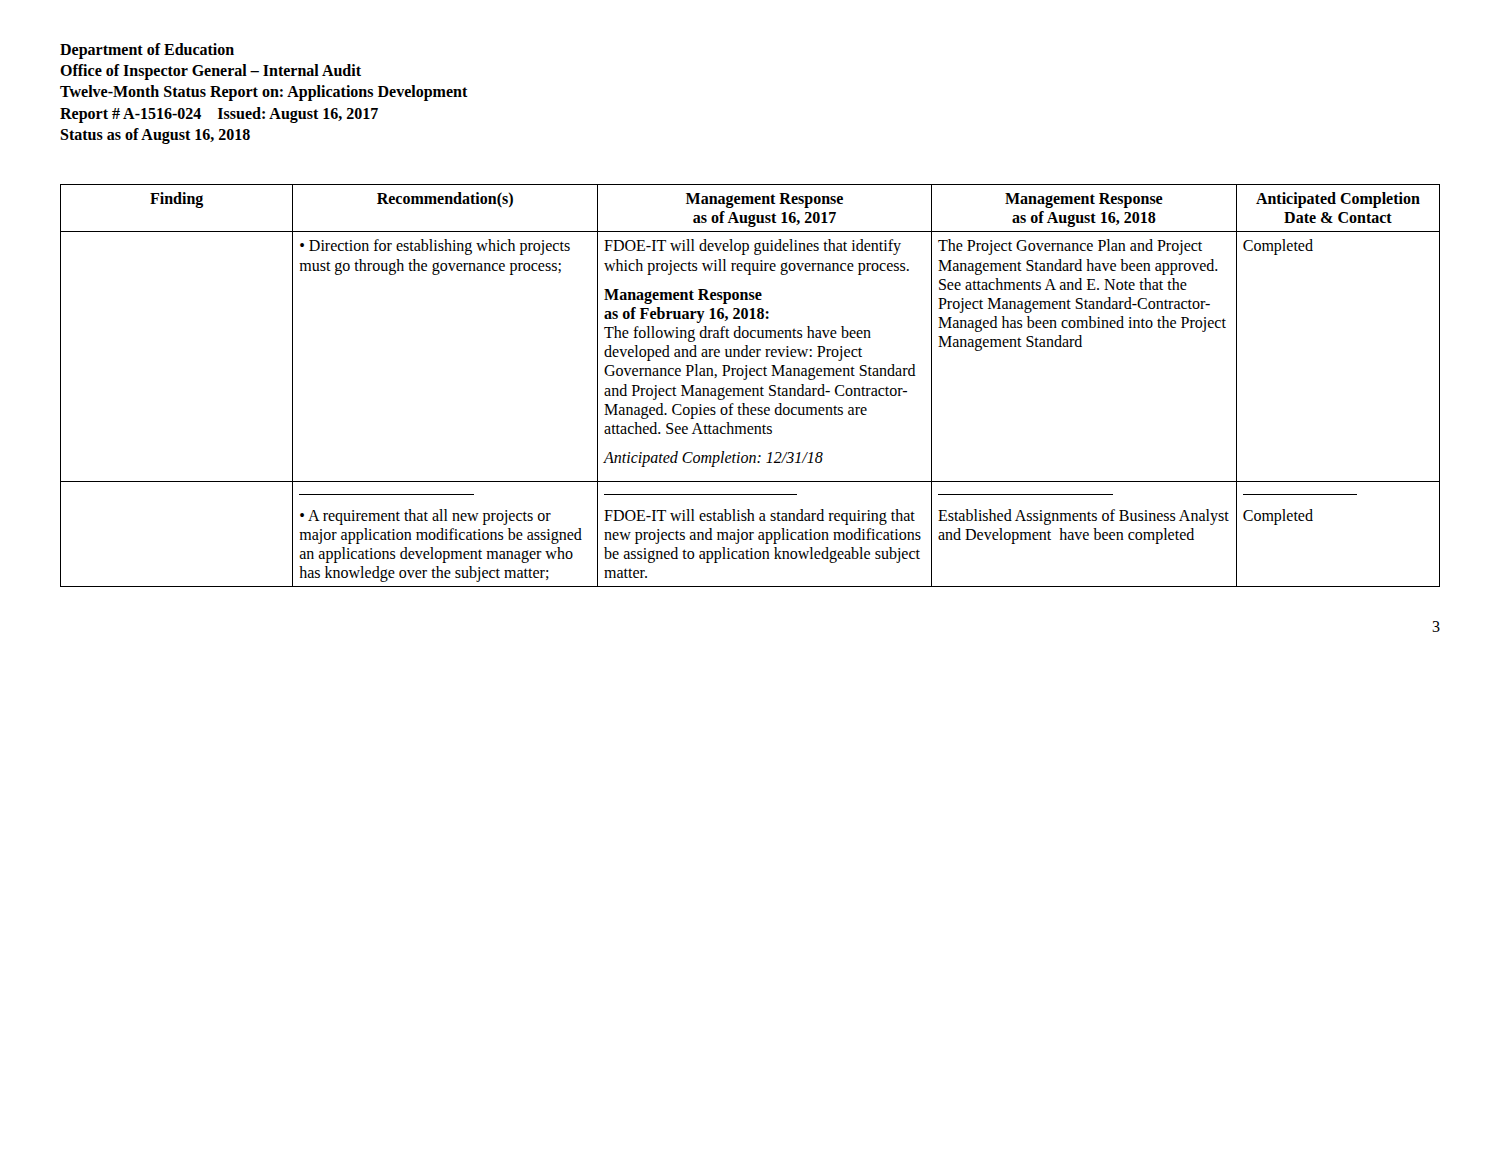Department of Education
Office of Inspector General – Internal Audit
Twelve-Month Status Report on: Applications Development
Report # A-1516-024 Issued: August 16, 2017
Status as of August 16, 2018
| Finding | Recommendation(s) | Management Response as of August 16, 2017 | Management Response as of August 16, 2018 | Anticipated Completion Date & Contact |
| --- | --- | --- | --- | --- |
| | • Direction for establishing which projects must go through the governance process; | FDOE-IT will develop guidelines that identify which projects will require governance process. Management Response as of February 16, 2018: The following draft documents have been developed and are under review: Project Governance Plan, Project Management Standard and Project Management Standard- Contractor- Managed. Copies of these documents are attached. See Attachments Anticipated Completion: 12/31/18 | The Project Governance Plan and Project Management Standard have been approved. See attachments A and E. Note that the Project Management Standard-Contractor-Managed has been combined into the Project Management Standard | Completed |
| | • A requirement that all new projects or major application modifications be assigned an applications development manager who has knowledge over the subject matter; | FDOE-IT will establish a standard requiring that new projects and major application modifications be assigned to application knowledgeable subject matter. | Established Assignments of Business Analyst and Development have been completed | Completed |
3